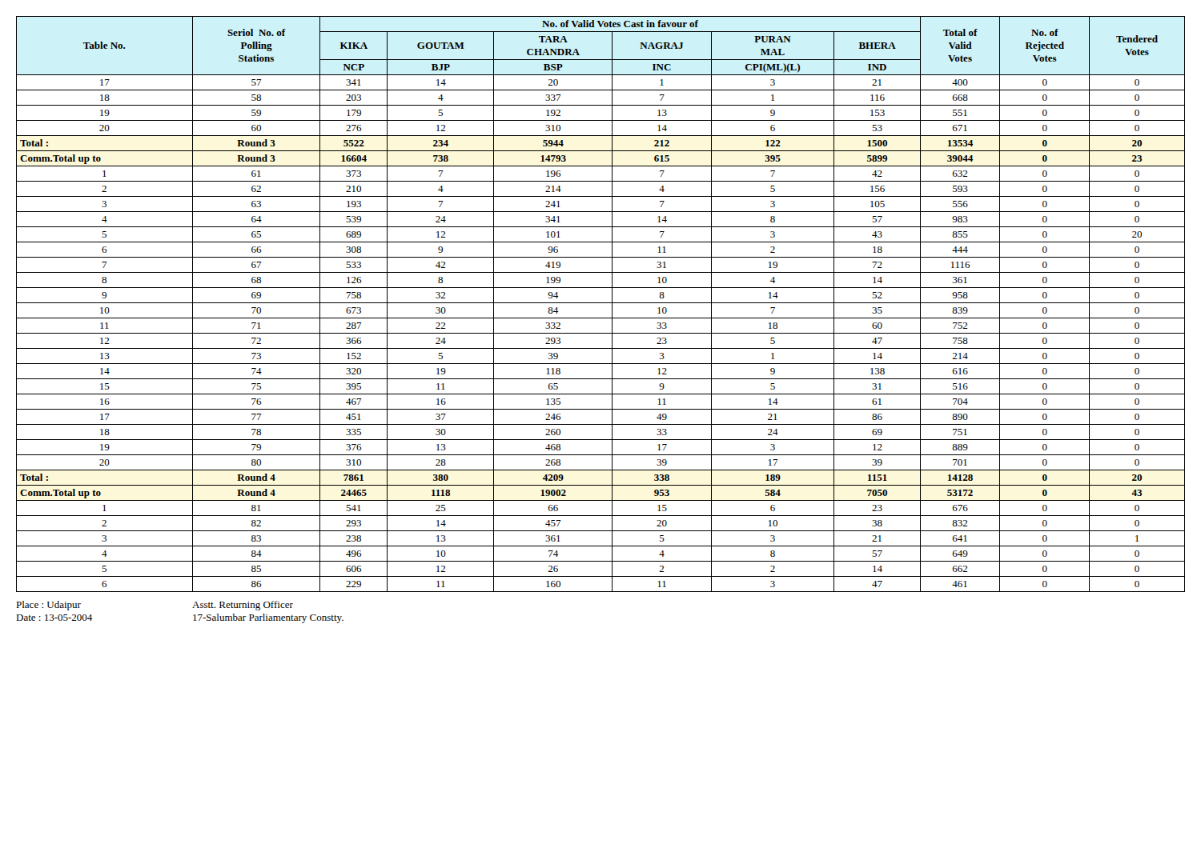| Table No. | Seriol No. of Polling Stations | No. of Valid Votes Cast in favour of | Total of Valid Votes | No. of Rejected Votes | Tendered Votes |
| --- | --- | --- | --- | --- | --- |
| KIKA | GOUTAM | TARA CHANDRA | NAGRAJ | PURAN MAL | BHERA |
| NCP | BJP | BSP | INC | CPI(ML)(L) | IND |
| 17 | 57 | 341 | 14 | 20 | 1 | 3 | 21 | 400 | 0 | 0 |
| 18 | 58 | 203 | 4 | 337 | 7 | 1 | 116 | 668 | 0 | 0 |
| 19 | 59 | 179 | 5 | 192 | 13 | 9 | 153 | 551 | 0 | 0 |
| 20 | 60 | 276 | 12 | 310 | 14 | 6 | 53 | 671 | 0 | 0 |
| Total : | Round 3 | 5522 | 234 | 5944 | 212 | 122 | 1500 | 13534 | 0 | 20 |
| Comm.Total up to | Round 3 | 16604 | 738 | 14793 | 615 | 395 | 5899 | 39044 | 0 | 23 |
| 1 | 61 | 373 | 7 | 196 | 7 | 7 | 42 | 632 | 0 | 0 |
| 2 | 62 | 210 | 4 | 214 | 4 | 5 | 156 | 593 | 0 | 0 |
| 3 | 63 | 193 | 7 | 241 | 7 | 3 | 105 | 556 | 0 | 0 |
| 4 | 64 | 539 | 24 | 341 | 14 | 8 | 57 | 983 | 0 | 0 |
| 5 | 65 | 689 | 12 | 101 | 7 | 3 | 43 | 855 | 0 | 20 |
| 6 | 66 | 308 | 9 | 96 | 11 | 2 | 18 | 444 | 0 | 0 |
| 7 | 67 | 533 | 42 | 419 | 31 | 19 | 72 | 1116 | 0 | 0 |
| 8 | 68 | 126 | 8 | 199 | 10 | 4 | 14 | 361 | 0 | 0 |
| 9 | 69 | 758 | 32 | 94 | 8 | 14 | 52 | 958 | 0 | 0 |
| 10 | 70 | 673 | 30 | 84 | 10 | 7 | 35 | 839 | 0 | 0 |
| 11 | 71 | 287 | 22 | 332 | 33 | 18 | 60 | 752 | 0 | 0 |
| 12 | 72 | 366 | 24 | 293 | 23 | 5 | 47 | 758 | 0 | 0 |
| 13 | 73 | 152 | 5 | 39 | 3 | 1 | 14 | 214 | 0 | 0 |
| 14 | 74 | 320 | 19 | 118 | 12 | 9 | 138 | 616 | 0 | 0 |
| 15 | 75 | 395 | 11 | 65 | 9 | 5 | 31 | 516 | 0 | 0 |
| 16 | 76 | 467 | 16 | 135 | 11 | 14 | 61 | 704 | 0 | 0 |
| 17 | 77 | 451 | 37 | 246 | 49 | 21 | 86 | 890 | 0 | 0 |
| 18 | 78 | 335 | 30 | 260 | 33 | 24 | 69 | 751 | 0 | 0 |
| 19 | 79 | 376 | 13 | 468 | 17 | 3 | 12 | 889 | 0 | 0 |
| 20 | 80 | 310 | 28 | 268 | 39 | 17 | 39 | 701 | 0 | 0 |
| Total : | Round 4 | 7861 | 380 | 4209 | 338 | 189 | 1151 | 14128 | 0 | 20 |
| Comm.Total up to | Round 4 | 24465 | 1118 | 19002 | 953 | 584 | 7050 | 53172 | 0 | 43 |
| 1 | 81 | 541 | 25 | 66 | 15 | 6 | 23 | 676 | 0 | 0 |
| 2 | 82 | 293 | 14 | 457 | 20 | 10 | 38 | 832 | 0 | 0 |
| 3 | 83 | 238 | 13 | 361 | 5 | 3 | 21 | 641 | 0 | 1 |
| 4 | 84 | 496 | 10 | 74 | 4 | 8 | 57 | 649 | 0 | 0 |
| 5 | 85 | 606 | 12 | 26 | 2 | 2 | 14 | 662 | 0 | 0 |
| 6 | 86 | 229 | 11 | 160 | 11 | 3 | 47 | 461 | 0 | 0 |
Place : Udaipur
Date : 13-05-2004
Asstt. Returning Officer
17-Salumbar Parliamentary Constty.